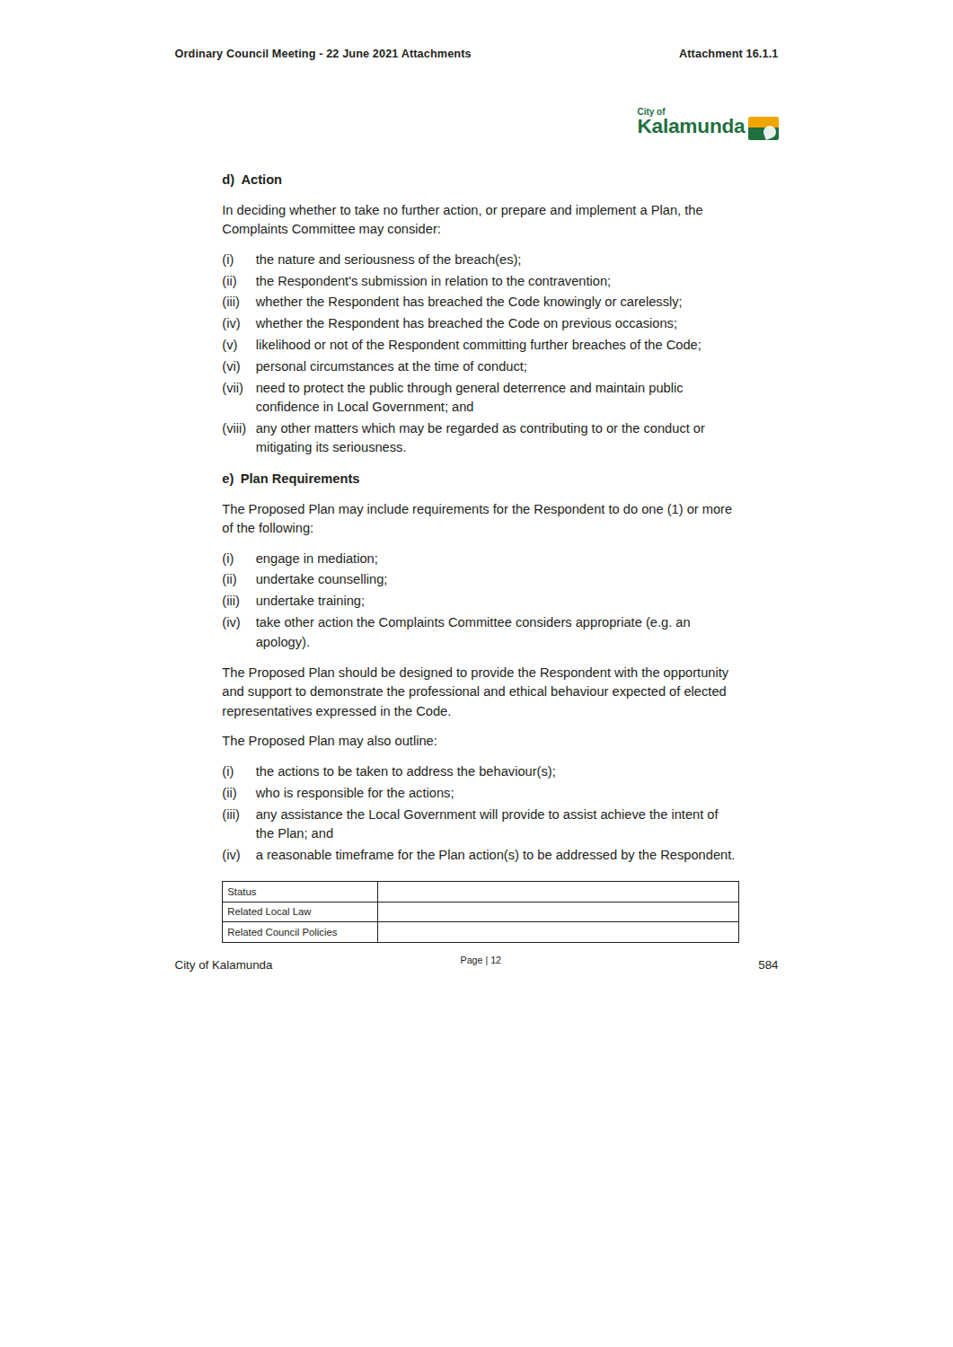Ordinary Council Meeting - 22 June 2021 Attachments Attachment 16.1.1
City of Kalamunda
d) Action
In deciding whether to take no further action, or prepare and implement a Plan, the Complaints Committee may consider:
(i) the nature and seriousness of the breach(es);
(ii) the Respondent's submission in relation to the contravention;
(iii) whether the Respondent has breached the Code knowingly or carelessly;
(iv) whether the Respondent has breached the Code on previous occasions;
(v) likelihood or not of the Respondent committing further breaches of the Code;
(vi) personal circumstances at the time of conduct;
(vii) need to protect the public through general deterrence and maintain public confidence in Local Government; and
(viii) any other matters which may be regarded as contributing to or the conduct or mitigating its seriousness.
e) Plan Requirements
The Proposed Plan may include requirements for the Respondent to do one (1) or more of the following:
(i) engage in mediation;
(ii) undertake counselling;
(iii) undertake training;
(iv) take other action the Complaints Committee considers appropriate (e.g. an apology).
The Proposed Plan should be designed to provide the Respondent with the opportunity and support to demonstrate the professional and ethical behaviour expected of elected representatives expressed in the Code.
The Proposed Plan may also outline:
(i) the actions to be taken to address the behaviour(s);
(ii) who is responsible for the actions;
(iii) any assistance the Local Government will provide to assist achieve the intent of the Plan; and
(iv) a reasonable timeframe for the Plan action(s) to be addressed by the Respondent.
| Status | |
| Related Local Law | |
| Related Council Policies | |
Page | 12
City of Kalamunda 584